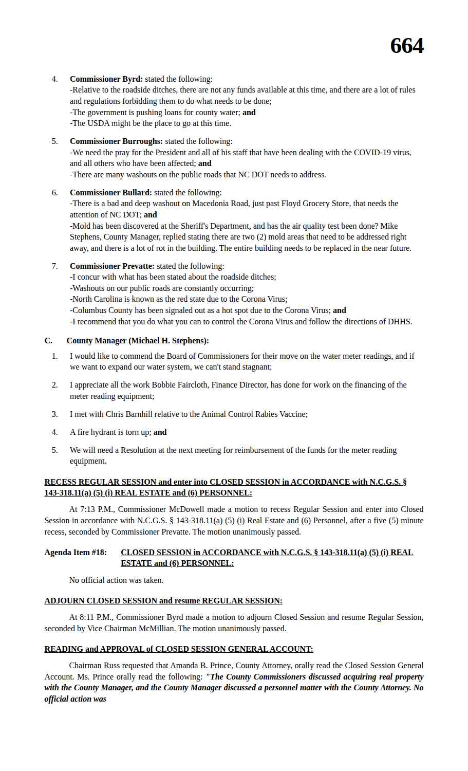664
4. Commissioner Byrd: stated the following:
-Relative to the roadside ditches, there are not any funds available at this time, and there are a lot of rules and regulations forbidding them to do what needs to be done;
-The government is pushing loans for county water; and
-The USDA might be the place to go at this time.
5. Commissioner Burroughs: stated the following:
-We need the pray for the President and all of his staff that have been dealing with the COVID-19 virus, and all others who have been affected; and
-There are many washouts on the public roads that NC DOT needs to address.
6. Commissioner Bullard: stated the following:
-There is a bad and deep washout on Macedonia Road, just past Floyd Grocery Store, that needs the attention of NC DOT; and
-Mold has been discovered at the Sheriff's Department, and has the air quality test been done? Mike Stephens, County Manager, replied stating there are two (2) mold areas that need to be addressed right away, and there is a lot of rot in the building. The entire building needs to be replaced in the near future.
7. Commissioner Prevatte: stated the following:
-I concur with what has been stated about the roadside ditches;
-Washouts on our public roads are constantly occurring;
-North Carolina is known as the red state due to the Corona Virus;
-Columbus County has been signaled out as a hot spot due to the Corona Virus; and
-I recommend that you do what you can to control the Corona Virus and follow the directions of DHHS.
C. County Manager (Michael H. Stephens):
1. I would like to commend the Board of Commissioners for their move on the water meter readings, and if we want to expand our water system, we can't stand stagnant;
2. I appreciate all the work Bobbie Faircloth, Finance Director, has done for work on the financing of the meter reading equipment;
3. I met with Chris Barnhill relative to the Animal Control Rabies Vaccine;
4. A fire hydrant is torn up; and
5. We will need a Resolution at the next meeting for reimbursement of the funds for the meter reading equipment.
RECESS REGULAR SESSION and enter into CLOSED SESSION in ACCORDANCE with N.C.G.S. § 143-318.11(a) (5) (i) REAL ESTATE and (6) PERSONNEL:
At 7:13 P.M., Commissioner McDowell made a motion to recess Regular Session and enter into Closed Session in accordance with N.C.G.S. § 143-318.11(a) (5) (i) Real Estate and (6) Personnel, after a five (5) minute recess, seconded by Commissioner Prevatte. The motion unanimously passed.
Agenda Item #18: CLOSED SESSION in ACCORDANCE with N.C.G.S. § 143-318.11(a) (5) (i) REAL ESTATE and (6) PERSONNEL:
No official action was taken.
ADJOURN CLOSED SESSION and resume REGULAR SESSION:
At 8:11 P.M., Commissioner Byrd made a motion to adjourn Closed Session and resume Regular Session, seconded by Vice Chairman McMillian. The motion unanimously passed.
READING and APPROVAL of CLOSED SESSION GENERAL ACCOUNT:
Chairman Russ requested that Amanda B. Prince, County Attorney, orally read the Closed Session General Account. Ms. Prince orally read the following: "The County Commissioners discussed acquiring real property with the County Manager, and the County Manager discussed a personnel matter with the County Attorney. No official action was